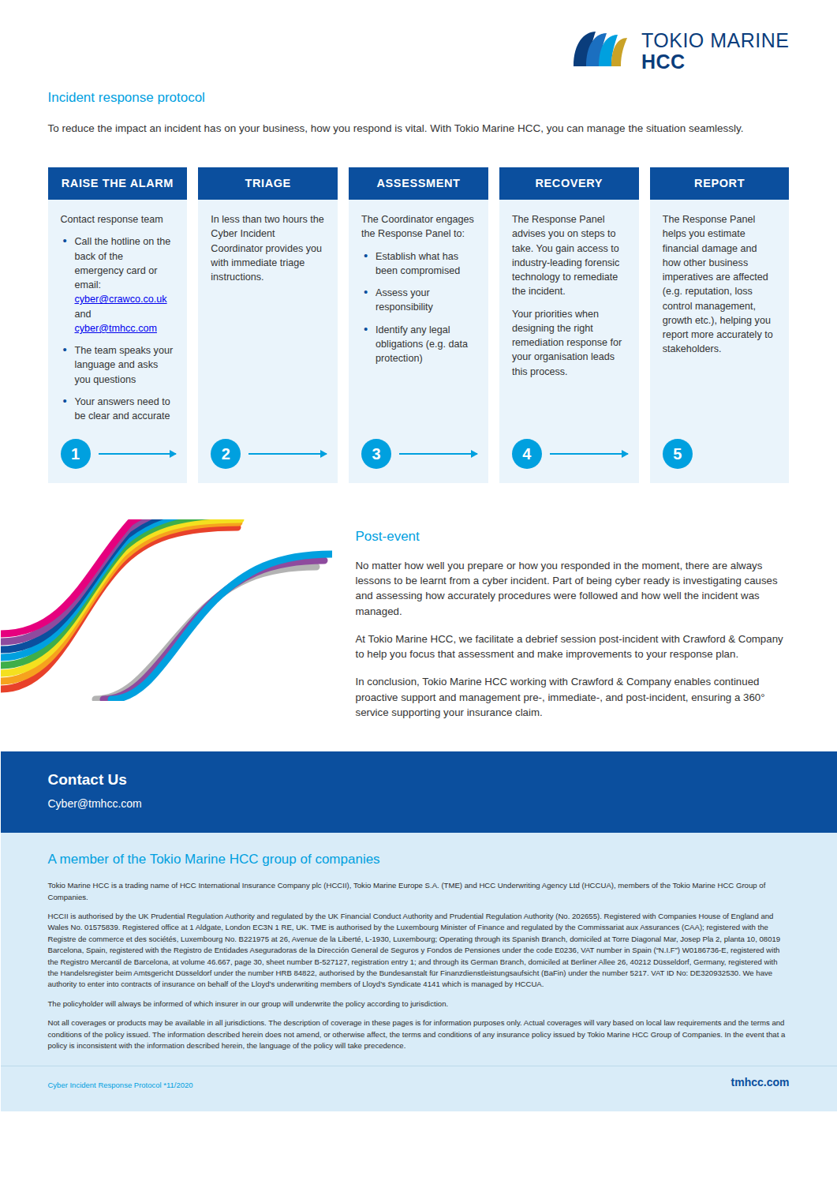TOKIO MARINE HCC
Incident response protocol
To reduce the impact an incident has on your business, how you respond is vital. With Tokio Marine HCC, you can manage the situation seamlessly.
Raise the alarm
Contact response team
Call the hotline on the back of the emergency card or email: cyber@crawco.co.uk and cyber@tmhcc.com
The team speaks your language and asks you questions
Your answers need to be clear and accurate
1
Triage
In less than two hours the Cyber Incident Coordinator provides you with immediate triage instructions.
2
Assessment
The Coordinator engages the Response Panel to:
Establish what has been compromised
Assess your responsibility
Identify any legal obligations (e.g. data protection)
3
Recovery
The Response Panel advises you on steps to take. You gain access to industry-leading forensic technology to remediate the incident.
Your priorities when designing the right remediation response for your organisation leads this process.
4
Report
The Response Panel helps you estimate financial damage and how other business imperatives are affected (e.g. reputation, loss control management, growth etc.), helping you report more accurately to stakeholders.
5
Post-event
No matter how well you prepare or how you responded in the moment, there are always lessons to be learnt from a cyber incident. Part of being cyber ready is investigating causes and assessing how accurately procedures were followed and how well the incident was managed.
At Tokio Marine HCC, we facilitate a debrief session post-incident with Crawford & Company to help you focus that assessment and make improvements to your response plan.
In conclusion, Tokio Marine HCC working with Crawford & Company enables continued proactive support and management pre-, immediate-, and post-incident, ensuring a 360° service supporting your insurance claim.
Contact Us
Cyber@tmhcc.com
A member of the Tokio Marine HCC group of companies
Tokio Marine HCC is a trading name of HCC International Insurance Company plc (HCCII), Tokio Marine Europe S.A. (TME) and HCC Underwriting Agency Ltd (HCCUA), members of the Tokio Marine HCC Group of Companies.
HCCII is authorised by the UK Prudential Regulation Authority and regulated by the UK Financial Conduct Authority and Prudential Regulation Authority (No. 202655). Registered with Companies House of England and Wales No. 01575839. Registered office at 1 Aldgate, London EC3N 1 RE, UK. TME is authorised by the Luxembourg Minister of Finance and regulated by the Commissariat aux Assurances (CAA); registered with the Registre de commerce et des sociétés, Luxembourg No. B221975 at 26, Avenue de la Liberté, L-1930, Luxembourg; Operating through its Spanish Branch, domiciled at Torre Diagonal Mar, Josep Pla 2, planta 10, 08019 Barcelona, Spain, registered with the Registro de Entidades Aseguradoras de la Dirección General de Seguros y Fondos de Pensiones under the code E0236, VAT number in Spain (“N.I.F”) W0186736-E, registered with the Registro Mercantil de Barcelona, at volume 46.667, page 30, sheet number B-527127, registration entry 1; and through its German Branch, domiciled at Berliner Allee 26, 40212 Düsseldorf, Germany, registered with the Handelsregister beim Amtsgericht Düsseldorf under the number HRB 84822, authorised by the Bundesanstalt für Finanzdienstleistungsaufsicht (BaFin) under the number 5217. VAT ID No: DE320932530. We have authority to enter into contracts of insurance on behalf of the Lloyd’s underwriting members of Lloyd’s Syndicate 4141 which is managed by HCCUA.
The policyholder will always be informed of which insurer in our group will underwrite the policy according to jurisdiction.
Not all coverages or products may be available in all jurisdictions. The description of coverage in these pages is for information purposes only. Actual coverages will vary based on local law requirements and the terms and conditions of the policy issued. The information described herein does not amend, or otherwise affect, the terms and conditions of any insurance policy issued by Tokio Marine HCC Group of Companies. In the event that a policy is inconsistent with the information described herein, the language of the policy will take precedence.
Cyber Incident Response Protocol *11/2020
tmhcc.com